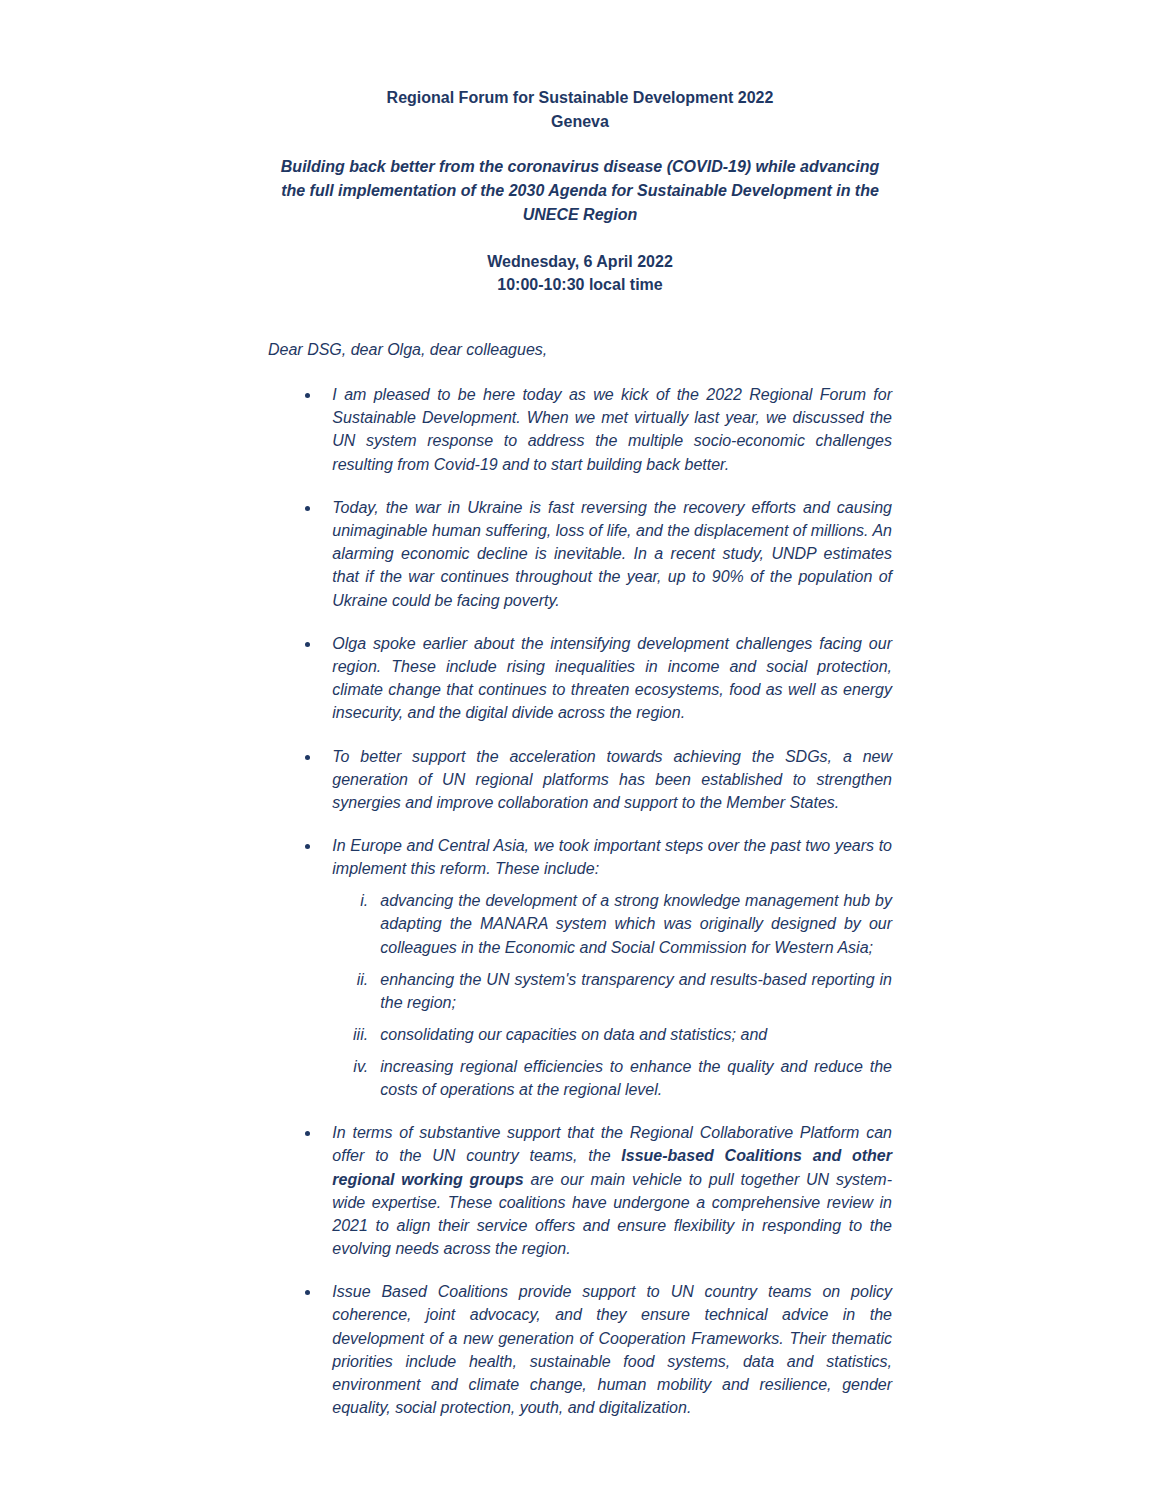Regional Forum for Sustainable Development 2022
Geneva
Building back better from the coronavirus disease (COVID-19) while advancing the full implementation of the 2030 Agenda for Sustainable Development in the UNECE Region
Wednesday, 6 April 2022
10:00-10:30 local time
Dear DSG, dear Olga, dear colleagues,
I am pleased to be here today as we kick of the 2022 Regional Forum for Sustainable Development. When we met virtually last year, we discussed the UN system response to address the multiple socio-economic challenges resulting from Covid-19 and to start building back better.
Today, the war in Ukraine is fast reversing the recovery efforts and causing unimaginable human suffering, loss of life, and the displacement of millions. An alarming economic decline is inevitable. In a recent study, UNDP estimates that if the war continues throughout the year, up to 90% of the population of Ukraine could be facing poverty.
Olga spoke earlier about the intensifying development challenges facing our region. These include rising inequalities in income and social protection, climate change that continues to threaten ecosystems, food as well as energy insecurity, and the digital divide across the region.
To better support the acceleration towards achieving the SDGs, a new generation of UN regional platforms has been established to strengthen synergies and improve collaboration and support to the Member States.
In Europe and Central Asia, we took important steps over the past two years to implement this reform. These include:
advancing the development of a strong knowledge management hub by adapting the MANARA system which was originally designed by our colleagues in the Economic and Social Commission for Western Asia;
enhancing the UN system's transparency and results-based reporting in the region;
consolidating our capacities on data and statistics; and
increasing regional efficiencies to enhance the quality and reduce the costs of operations at the regional level.
In terms of substantive support that the Regional Collaborative Platform can offer to the UN country teams, the Issue-based Coalitions and other regional working groups are our main vehicle to pull together UN system-wide expertise. These coalitions have undergone a comprehensive review in 2021 to align their service offers and ensure flexibility in responding to the evolving needs across the region.
Issue Based Coalitions provide support to UN country teams on policy coherence, joint advocacy, and they ensure technical advice in the development of a new generation of Cooperation Frameworks. Their thematic priorities include health, sustainable food systems, data and statistics, environment and climate change, human mobility and resilience, gender equality, social protection, youth, and digitalization.